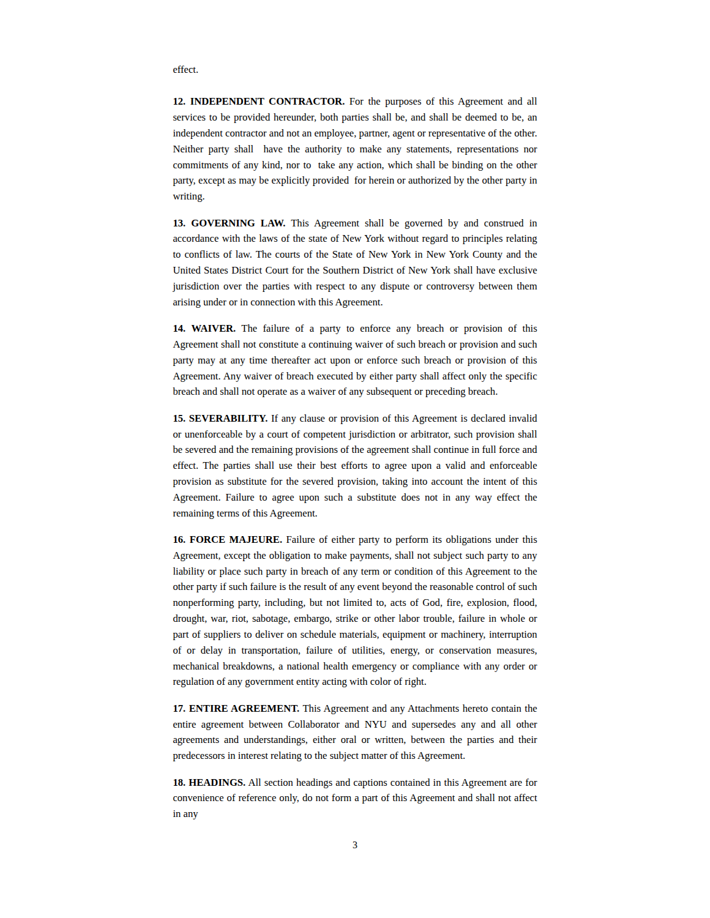effect.
12. INDEPENDENT CONTRACTOR. For the purposes of this Agreement and all services to be provided hereunder, both parties shall be, and shall be deemed to be, an independent contractor and not an employee, partner, agent or representative of the other. Neither party shall have the authority to make any statements, representations nor commitments of any kind, nor to take any action, which shall be binding on the other party, except as may be explicitly provided for herein or authorized by the other party in writing.
13. GOVERNING LAW. This Agreement shall be governed by and construed in accordance with the laws of the state of New York without regard to principles relating to conflicts of law. The courts of the State of New York in New York County and the United States District Court for the Southern District of New York shall have exclusive jurisdiction over the parties with respect to any dispute or controversy between them arising under or in connection with this Agreement.
14. WAIVER. The failure of a party to enforce any breach or provision of this Agreement shall not constitute a continuing waiver of such breach or provision and such party may at any time thereafter act upon or enforce such breach or provision of this Agreement. Any waiver of breach executed by either party shall affect only the specific breach and shall not operate as a waiver of any subsequent or preceding breach.
15. SEVERABILITY. If any clause or provision of this Agreement is declared invalid or unenforceable by a court of competent jurisdiction or arbitrator, such provision shall be severed and the remaining provisions of the agreement shall continue in full force and effect. The parties shall use their best efforts to agree upon a valid and enforceable provision as substitute for the severed provision, taking into account the intent of this Agreement. Failure to agree upon such a substitute does not in any way effect the remaining terms of this Agreement.
16. FORCE MAJEURE. Failure of either party to perform its obligations under this Agreement, except the obligation to make payments, shall not subject such party to any liability or place such party in breach of any term or condition of this Agreement to the other party if such failure is the result of any event beyond the reasonable control of such nonperforming party, including, but not limited to, acts of God, fire, explosion, flood, drought, war, riot, sabotage, embargo, strike or other labor trouble, failure in whole or part of suppliers to deliver on schedule materials, equipment or machinery, interruption of or delay in transportation, failure of utilities, energy, or conservation measures, mechanical breakdowns, a national health emergency or compliance with any order or regulation of any government entity acting with color of right.
17. ENTIRE AGREEMENT. This Agreement and any Attachments hereto contain the entire agreement between Collaborator and NYU and supersedes any and all other agreements and understandings, either oral or written, between the parties and their predecessors in interest relating to the subject matter of this Agreement.
18. HEADINGS. All section headings and captions contained in this Agreement are for convenience of reference only, do not form a part of this Agreement and shall not affect in any
3